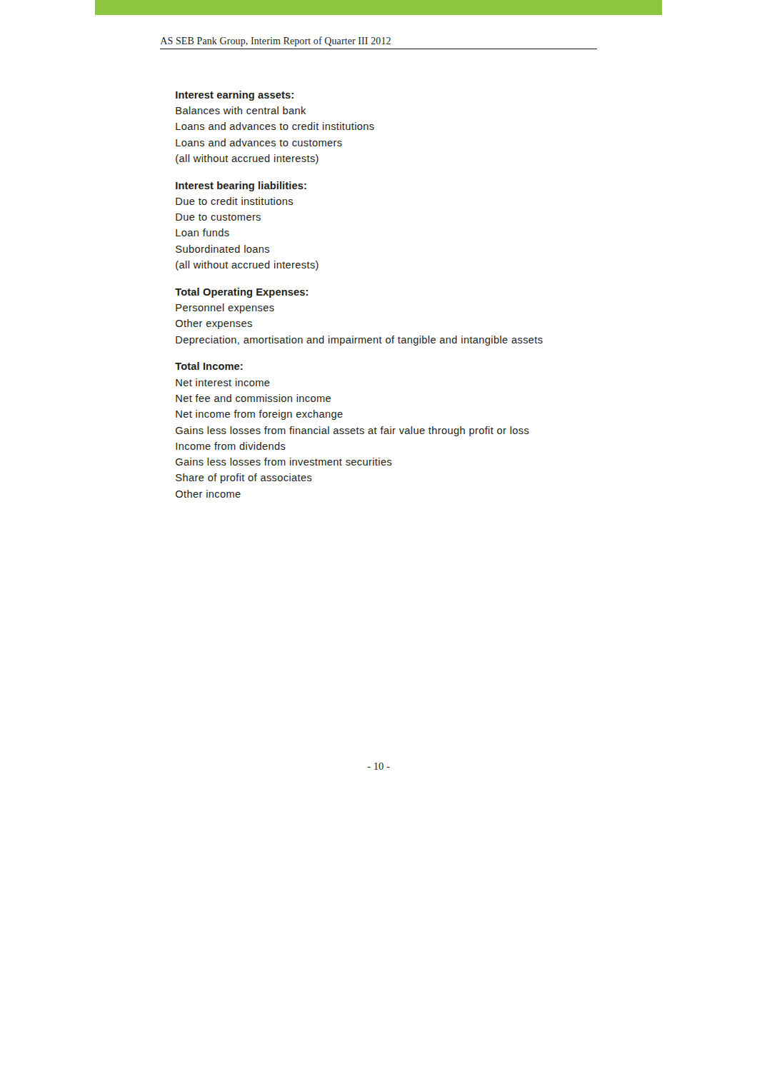AS SEB Pank Group, Interim Report of Quarter III 2012
Interest earning assets:
Balances with central bank
Loans and advances to credit institutions
Loans and advances to customers
(all without accrued interests)
Interest bearing liabilities:
Due to credit institutions
Due to customers
Loan funds
Subordinated loans
(all without accrued interests)
Total Operating Expenses:
Personnel expenses
Other expenses
Depreciation, amortisation and impairment of tangible and intangible assets
Total Income:
Net interest income
Net fee and commission income
Net income from foreign exchange
Gains less losses from financial assets at fair value through profit or loss
Income from dividends
Gains less losses from investment securities
Share of profit of associates
Other income
- 10 -